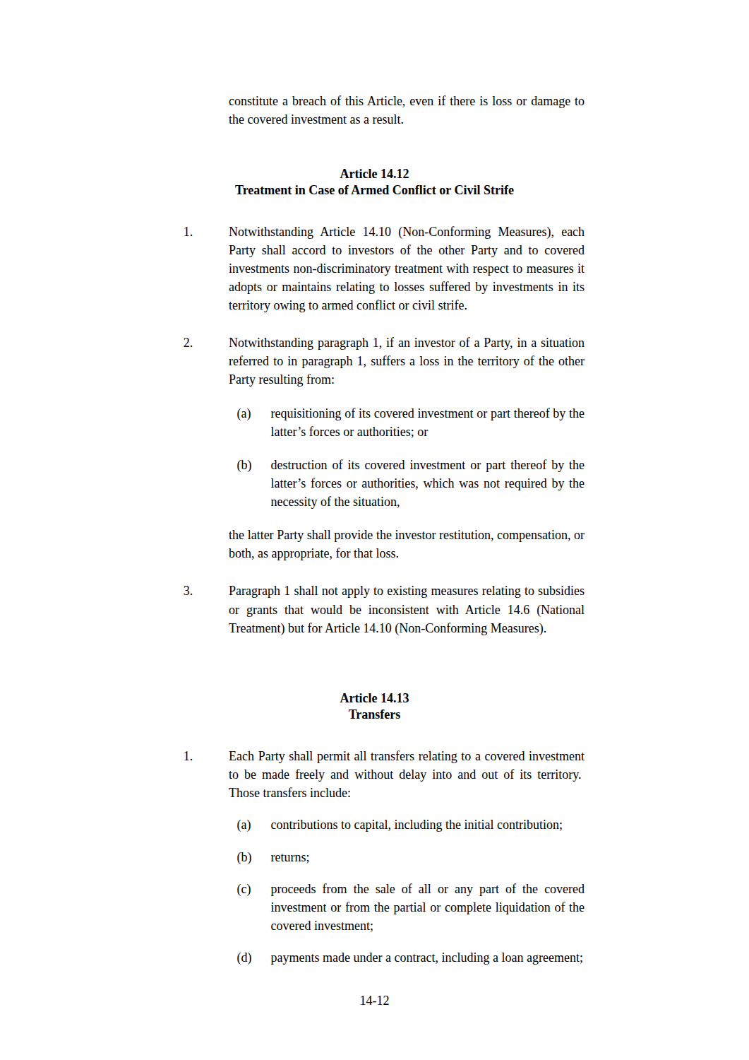constitute a breach of this Article, even if there is loss or damage to the covered investment as a result.
Article 14.12 Treatment in Case of Armed Conflict or Civil Strife
1.
Notwithstanding Article 14.10 (Non-Conforming Measures), each Party shall accord to investors of the other Party and to covered investments non-discriminatory treatment with respect to measures it adopts or maintains relating to losses suffered by investments in its territory owing to armed conflict or civil strife.
2.
Notwithstanding paragraph 1, if an investor of a Party, in a situation referred to in paragraph 1, suffers a loss in the territory of the other Party resulting from:
(a)
requisitioning of its covered investment or part thereof by the latter’s forces or authorities; or
(b)
destruction of its covered investment or part thereof by the latter’s forces or authorities, which was not required by the necessity of the situation,
the latter Party shall provide the investor restitution, compensation, or both, as appropriate, for that loss.
3.
Paragraph 1 shall not apply to existing measures relating to subsidies or grants that would be inconsistent with Article 14.6 (National Treatment) but for Article 14.10 (Non-Conforming Measures).
Article 14.13 Transfers
1.
Each Party shall permit all transfers relating to a covered investment to be made freely and without delay into and out of its territory. Those transfers include:
(a)
contributions to capital, including the initial contribution;
(b)
returns;
(c)
proceeds from the sale of all or any part of the covered investment or from the partial or complete liquidation of the covered investment;
(d)
payments made under a contract, including a loan agreement;
14-12